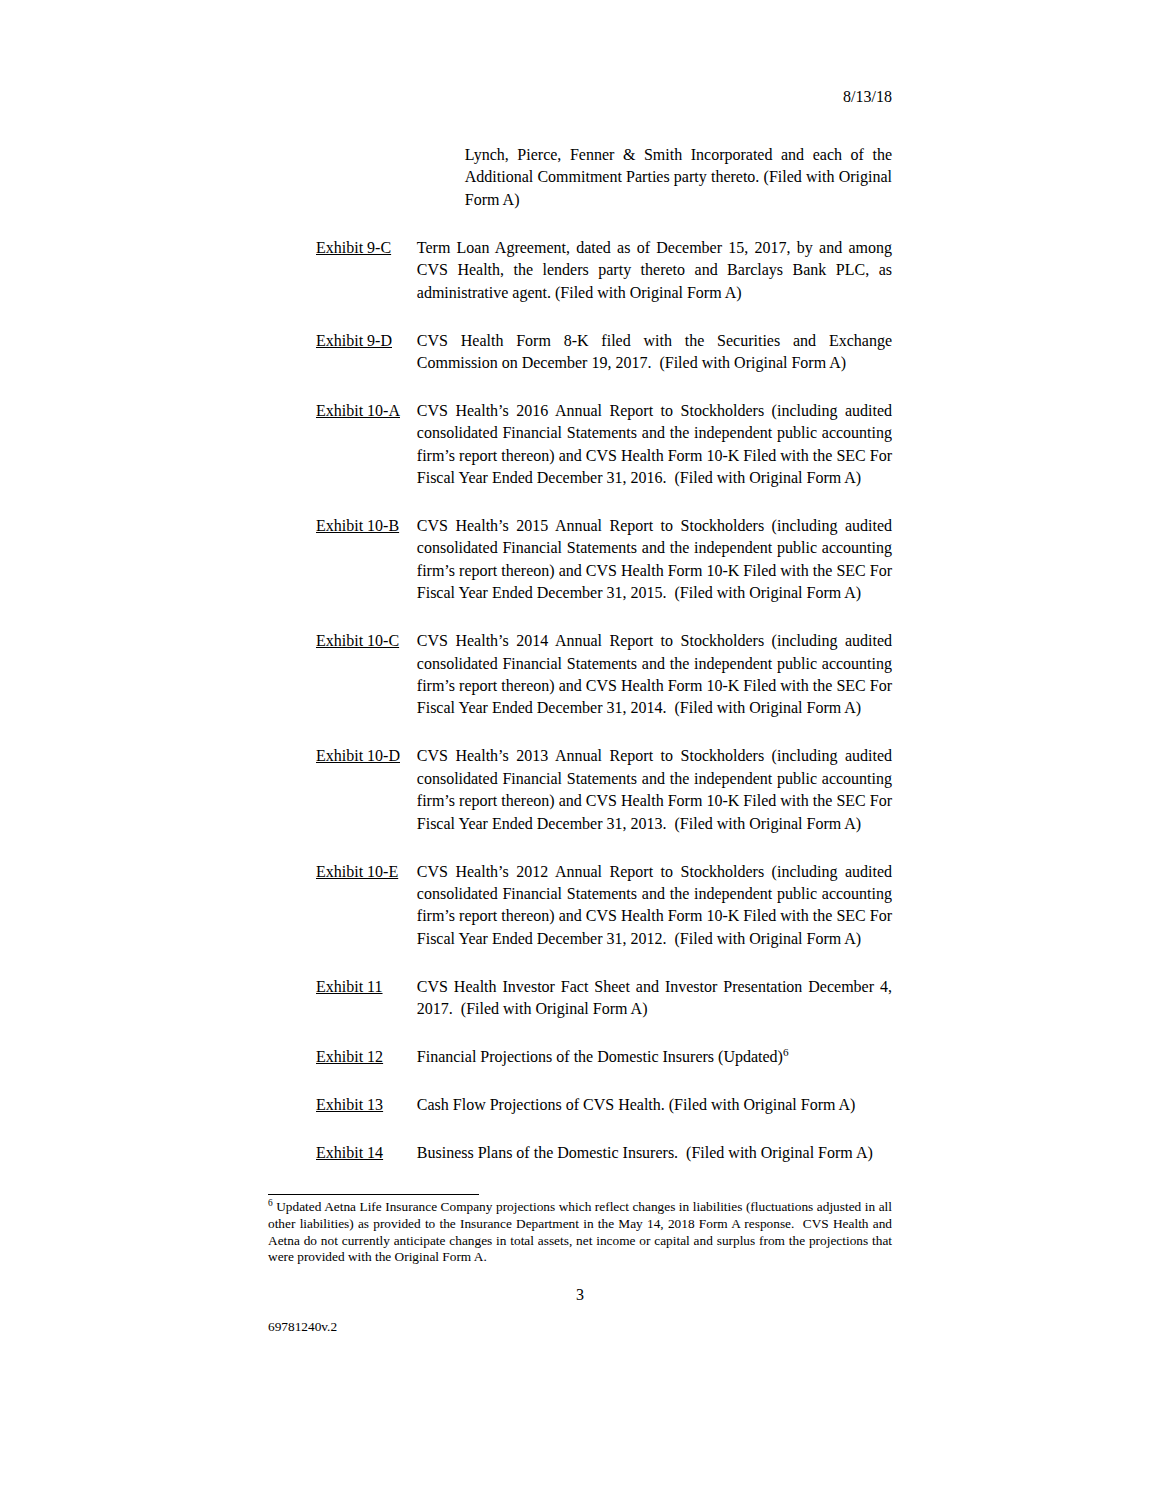8/13/18
Lynch, Pierce, Fenner & Smith Incorporated and each of the Additional Commitment Parties party thereto. (Filed with Original Form A)
Exhibit 9-C
Term Loan Agreement, dated as of December 15, 2017, by and among CVS Health, the lenders party thereto and Barclays Bank PLC, as administrative agent. (Filed with Original Form A)
Exhibit 9-D
CVS Health Form 8-K filed with the Securities and Exchange Commission on December 19, 2017. (Filed with Original Form A)
Exhibit 10-A
CVS Health’s 2016 Annual Report to Stockholders (including audited consolidated Financial Statements and the independent public accounting firm’s report thereon) and CVS Health Form 10-K Filed with the SEC For Fiscal Year Ended December 31, 2016. (Filed with Original Form A)
Exhibit 10-B
CVS Health’s 2015 Annual Report to Stockholders (including audited consolidated Financial Statements and the independent public accounting firm’s report thereon) and CVS Health Form 10-K Filed with the SEC For Fiscal Year Ended December 31, 2015. (Filed with Original Form A)
Exhibit 10-C
CVS Health’s 2014 Annual Report to Stockholders (including audited consolidated Financial Statements and the independent public accounting firm’s report thereon) and CVS Health Form 10-K Filed with the SEC For Fiscal Year Ended December 31, 2014. (Filed with Original Form A)
Exhibit 10-D
CVS Health’s 2013 Annual Report to Stockholders (including audited consolidated Financial Statements and the independent public accounting firm’s report thereon) and CVS Health Form 10-K Filed with the SEC For Fiscal Year Ended December 31, 2013. (Filed with Original Form A)
Exhibit 10-E
CVS Health’s 2012 Annual Report to Stockholders (including audited consolidated Financial Statements and the independent public accounting firm’s report thereon) and CVS Health Form 10-K Filed with the SEC For Fiscal Year Ended December 31, 2012. (Filed with Original Form A)
Exhibit 11
CVS Health Investor Fact Sheet and Investor Presentation December 4, 2017. (Filed with Original Form A)
Exhibit 12
Financial Projections of the Domestic Insurers (Updated)6
Exhibit 13
Cash Flow Projections of CVS Health. (Filed with Original Form A)
Exhibit 14
Business Plans of the Domestic Insurers. (Filed with Original Form A)
6 Updated Aetna Life Insurance Company projections which reflect changes in liabilities (fluctuations adjusted in all other liabilities) as provided to the Insurance Department in the May 14, 2018 Form A response. CVS Health and Aetna do not currently anticipate changes in total assets, net income or capital and surplus from the projections that were provided with the Original Form A.
3
69781240v.2